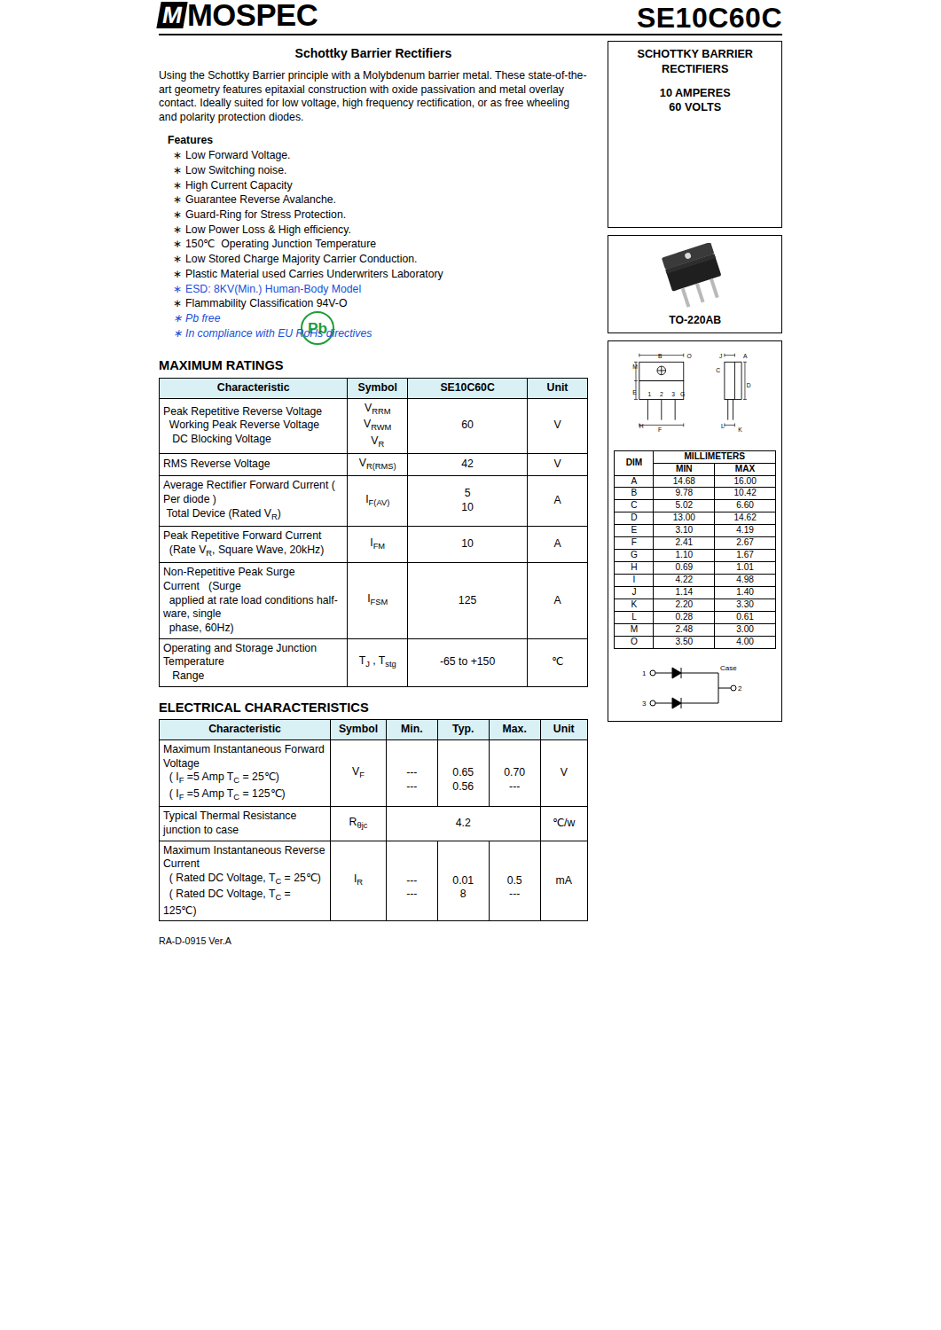MMOSPEC
SE10C60C
Schottky Barrier Rectifiers
Using the Schottky Barrier principle with a Molybdenum barrier metal. These state-of-the-art geometry features epitaxial construction with oxide passivation and metal overlay contact. Ideally suited for low voltage, high frequency rectification, or as free wheeling and polarity protection diodes.
Features
Low Forward Voltage.
Low Switching noise.
High Current Capacity
Guarantee Reverse Avalanche.
Guard-Ring for Stress Protection.
Low Power Loss & High efficiency.
150℃ Operating Junction Temperature
Low Stored Charge Majority Carrier Conduction.
Plastic Material used Carries Underwriters Laboratory
ESD: 8KV(Min.) Human-Body Model
Flammability Classification 94V-O
Pb free
In compliance with EU RoHs directives
Pb
MAXIMUM RATINGS
| Characteristic | Symbol | SE10C60C | Unit |
| --- | --- | --- | --- |
| Peak Repetitive Reverse Voltage Working Peak Reverse Voltage DC Blocking Voltage | V RRM V RWM V R | 60 | V |
| RMS Reverse Voltage | V R(RMS) | 42 | V |
| Average Rectifier Forward Current ( Per diode ) Total Device (Rated V R ) | I F(AV) | 5 10 | A |
| Peak Repetitive Forward Current (Rate V R , Square Wave, 20kHz) | I FM | 10 | A |
| Non-Repetitive Peak Surge Current (Surge applied at rate load conditions half-ware, single phase, 60Hz) | I FSM | 125 | A |
| Operating and Storage Junction Temperature Range | T J , T stg | -65 to +150 | ℃ |
ELECTRICAL CHARACTERISTICS
| Characteristic | Symbol | Min. | Typ. | Max. | Unit |
| --- | --- | --- | --- | --- | --- |
| Maximum Instantaneous Forward Voltage ( I F =5 Amp T C = 25℃) ( I F =5 Amp T C = 125℃) | V F | --- --- | 0.65 0.56 | 0.70 --- | V |
| Typical Thermal Resistance junction to case | R θjc | 4.2 | ℃/w |
| Maximum Instantaneous Reverse Current ( Rated DC Voltage, T C = 25℃) ( Rated DC Voltage, T C = 125℃) | I R | --- --- | 0.01 8 | 0.5 --- | mA |
SCHOTTKY BARRIER
RECTIFIERS
10 AMPERES
60 VOLTS
TO-220AB
B O M E 1 2 3 G H F J A C D L K
| DIM | MILLIMETERS |
| --- | --- |
| MIN | MAX |
| A | 14.68 | 16.00 |
| B | 9.78 | 10.42 |
| C | 5.02 | 6.60 |
| D | 13.00 | 14.62 |
| E | 3.10 | 4.19 |
| F | 2.41 | 2.67 |
| G | 1.10 | 1.67 |
| H | 0.69 | 1.01 |
| I | 4.22 | 4.98 |
| J | 1.14 | 1.40 |
| K | 2.20 | 3.30 |
| L | 0.28 | 0.61 |
| M | 2.48 | 3.00 |
| O | 3.50 | 4.00 |
1 3 Case 2
RA-D-0915 Ver.A